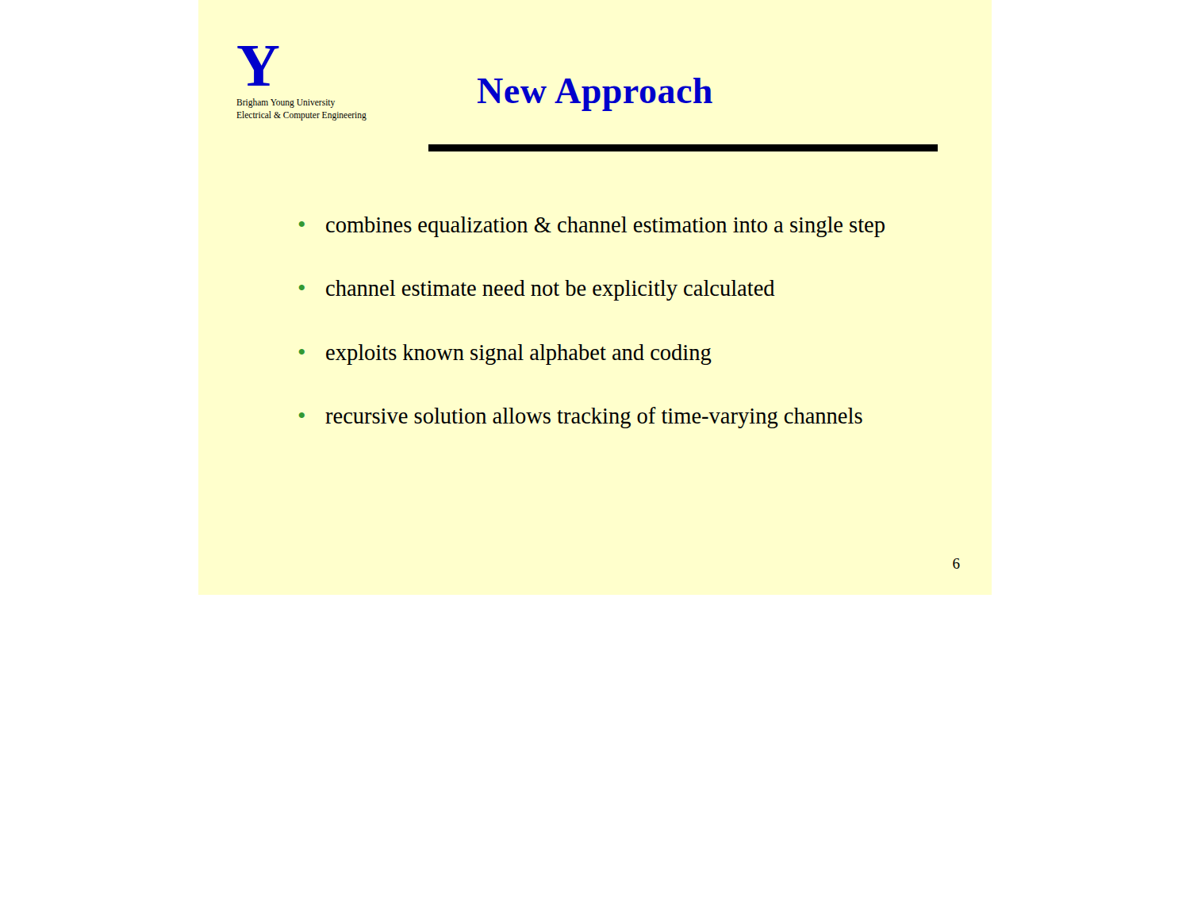Y
Brigham Young University
Electrical & Computer Engineering
New Approach
combines equalization & channel estimation into a single step
channel estimate need not be explicitly calculated
exploits known signal alphabet and coding
recursive solution allows tracking of time-varying channels
6